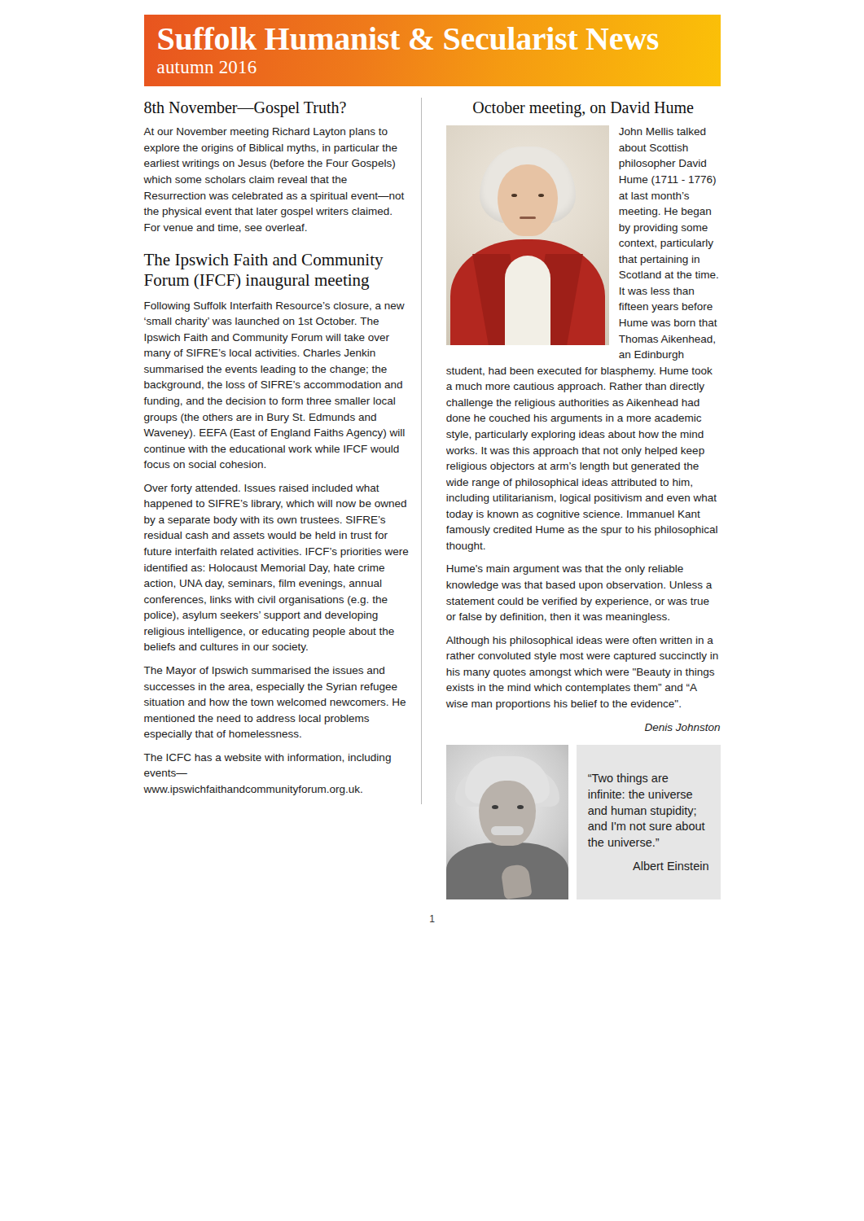Suffolk Humanist & Secularist News autumn 2016
8th November—Gospel Truth?
At our November meeting Richard Layton plans to explore the origins of Biblical myths, in particular the earliest writings on Jesus (before the Four Gospels) which some scholars claim reveal that the Resurrection was celebrated as a spiritual event—not the physical event that later gospel writers claimed. For venue and time, see overleaf.
The Ipswich Faith and Community Forum (IFCF) inaugural meeting
Following Suffolk Interfaith Resource’s closure, a new ‘small charity’ was launched on 1st October. The Ipswich Faith and Community Forum will take over many of SIFRE’s local activities. Charles Jenkin summarised the events leading to the change; the background, the loss of SIFRE’s accommodation and funding, and the decision to form three smaller local groups (the others are in Bury St. Edmunds and Waveney). EEFA (East of England Faiths Agency) will continue with the educational work while IFCF would focus on social cohesion.
Over forty attended. Issues raised included what happened to SIFRE’s library, which will now be owned by a separate body with its own trustees. SIFRE’s residual cash and assets would be held in trust for future interfaith related activities. IFCF’s priorities were identified as: Holocaust Memorial Day, hate crime action, UNA day, seminars, film evenings, annual conferences, links with civil organisations (e.g. the police), asylum seekers’ support and developing religious intelligence, or educating people about the beliefs and cultures in our society.
The Mayor of Ipswich summarised the issues and successes in the area, especially the Syrian refugee situation and how the town welcomed newcomers. He mentioned the need to address local problems especially that of homelessness.
The ICFC has a website with information, including events—
www.ipswichfaithandcommunityforum.org.uk.
October meeting, on David Hume
John Mellis talked about Scottish philosopher David Hume (1711 - 1776) at last month’s meeting. He began by providing some context, particularly that pertaining in Scotland at the time. It was less than fifteen years before Hume was born that Thomas Aikenhead, an Edinburgh student, had been executed for blasphemy. Hume took a much more cautious approach. Rather than directly challenge the religious authorities as Aikenhead had done he couched his arguments in a more academic style, particularly exploring ideas about how the mind works. It was this approach that not only helped keep religious objectors at arm’s length but generated the wide range of philosophical ideas attributed to him, including utilitarianism, logical positivism and even what today is known as cognitive science. Immanuel Kant famously credited Hume as the spur to his philosophical thought.
Hume's main argument was that the only reliable knowledge was that based upon observation. Unless a statement could be verified by experience, or was true or false by definition, then it was meaningless.
Although his philosophical ideas were often written in a rather convoluted style most were captured succinctly in his many quotes amongst which were "Beauty in things exists in the mind which contemplates them” and “A wise man proportions his belief to the evidence".
Denis Johnston
“Two things are infinite: the universe and human stupidity; and I'm not sure about the universe.”
Albert Einstein
1